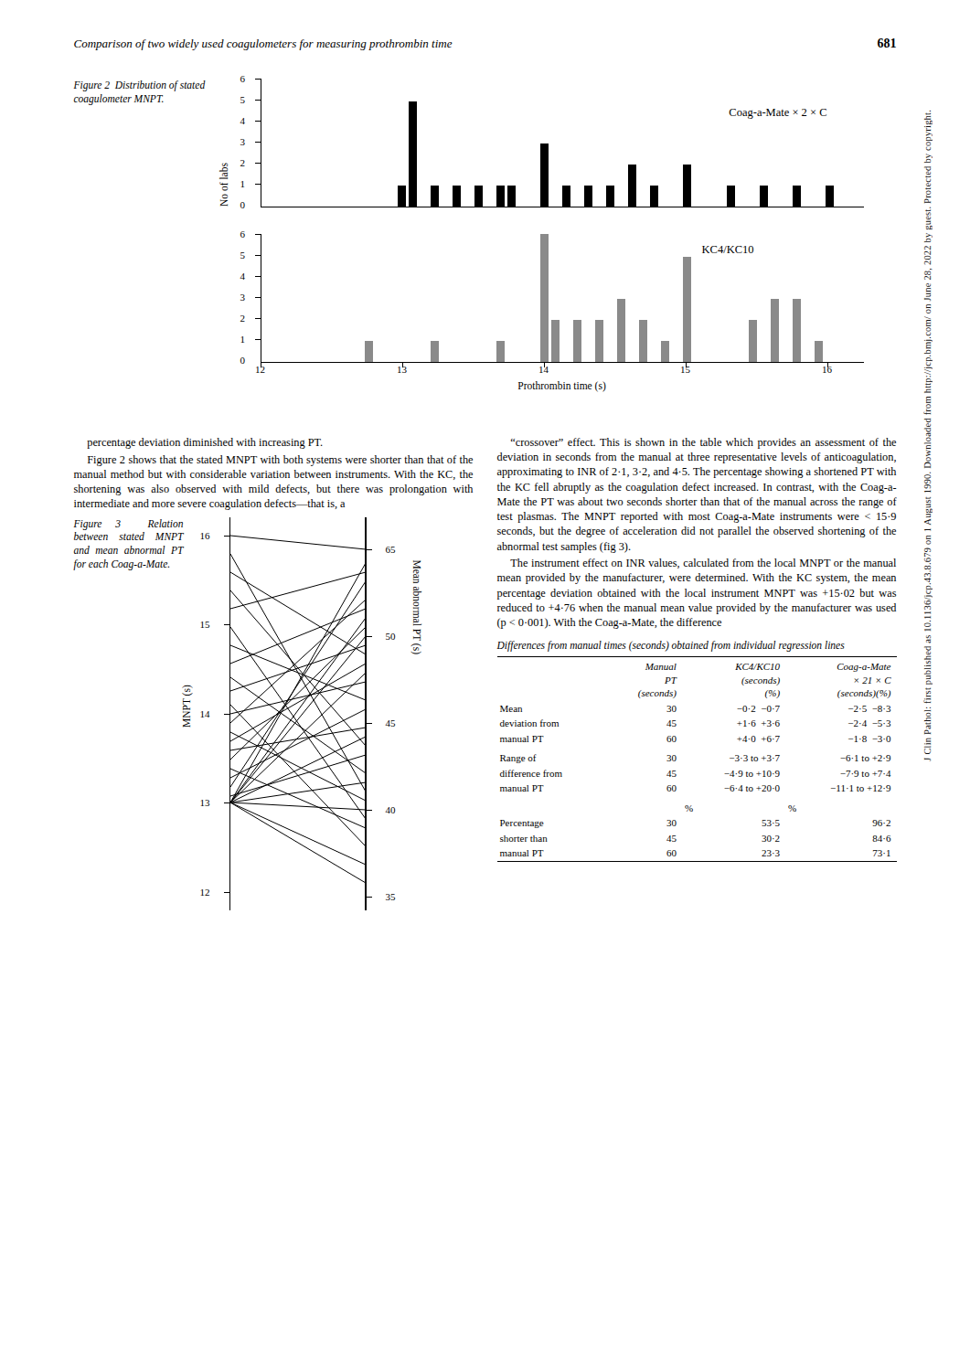Comparison of two widely used coagulometers for measuring prothrombin time
681
J Clin Pathol: first published as 10.1136/jcp.43.8.679 on 1 August 1990. Downloaded from http://jcp.bmj.com/ on June 28, 2022 by guest. Protected by copyright.
Figure 2 Distribution of stated coagulometer MNPT.
No of labs
6
5
4
3
2
1
0
Coag-a-Mate × 2 × C
6
5
4
3
2
1
0
KC4/KC10
12 13 14 15 16
Prothrombin time (s)
percentage deviation diminished with increasing PT.
Figure 2 shows that the stated MNPT with both systems were shorter than that of the manual method but with considerable variation between instruments. With the KC, the shortening was also observed with mild defects, but there was prolongation with intermediate and more severe coagulation defects—that is, a
Figure 3 Relation between stated MNPT and mean abnormal PT for each Coag-a-Mate.
MNPT (s)
Mean abnormal PT (s)
16
15
14
13
12
65
50
45
40
35
“crossover” effect. This is shown in the table which provides an assessment of the deviation in seconds from the manual at three representative levels of anticoagulation, approximating to INR of 2·1, 3·2, and 4·5. The percentage showing a shortened PT with the KC fell abruptly as the coagulation defect increased. In contrast, with the Coag-a-Mate the PT was about two seconds shorter than that of the manual across the range of test plasmas. The MNPT reported with most Coag-a-Mate instruments were < 15·9 seconds, but the degree of acceleration did not parallel the observed shortening of the abnormal test samples (fig 3).
The instrument effect on INR values, calculated from the local MNPT or the manual mean provided by the manufacturer, were determined. With the KC system, the mean percentage deviation obtained with the local instrument MNPT was +15·02 but was reduced to +4·76 when the manual mean value provided by the manufacturer was used (p < 0·001). With the Coag-a-Mate, the difference
Differences from manual times (seconds) obtained from individual regression lines
| | Manual PT (seconds) | KC4/KC10 (seconds) (%) | Coag-a-Mate × 21 × C (seconds)(%) |
| --- | --- | --- | --- |
| Mean | 30 | −0·2 −0·7 | −2·5 −8·3 |
| deviation from | 45 | +1·6 +3·6 | −2·4 −5·3 |
| manual PT | 60 | +4·0 +6·7 | −1·8 −3·0 |
| Range of | 30 | −3·3 to +3·7 | −6·1 to +2·9 |
| difference from | 45 | −4·9 to +10·9 | −7·9 to +7·4 |
| manual PT | 60 | −6·4 to +20·0 | −11·1 to +12·9 |
| | | % | % |
| Percentage | 30 | 53·5 | 96·2 |
| shorter than | 45 | 30·2 | 84·6 |
| manual PT | 60 | 23·3 | 73·1 |